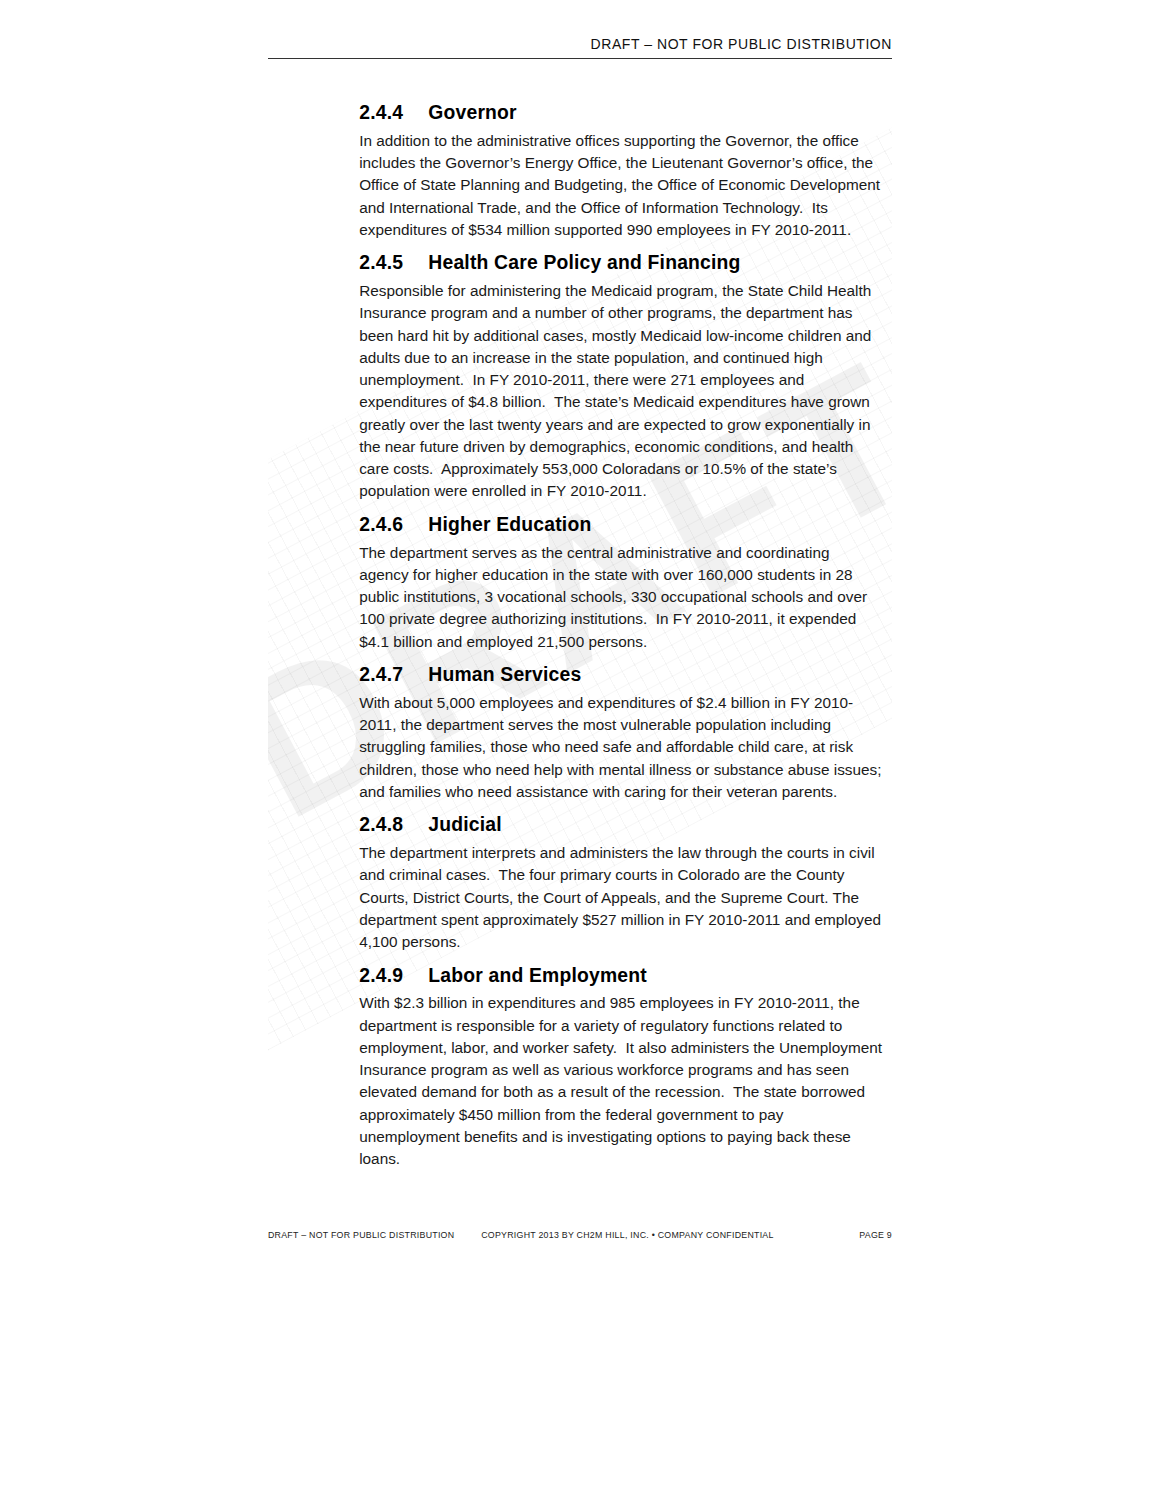DRAFT
DRAFT – NOT FOR PUBLIC DISTRIBUTION
2.4.4 Governor
In addition to the administrative offices supporting the Governor, the office includes the Governor’s Energy Office, the Lieutenant Governor’s office, the Office of State Planning and Budgeting, the Office of Economic Development and International Trade, and the Office of Information Technology. Its expenditures of $534 million supported 990 employees in FY 2010-2011.
2.4.5 Health Care Policy and Financing
Responsible for administering the Medicaid program, the State Child Health Insurance program and a number of other programs, the department has been hard hit by additional cases, mostly Medicaid low-income children and adults due to an increase in the state population, and continued high unemployment. In FY 2010-2011, there were 271 employees and expenditures of $4.8 billion. The state’s Medicaid expenditures have grown greatly over the last twenty years and are expected to grow exponentially in the near future driven by demographics, economic conditions, and health care costs. Approximately 553,000 Coloradans or 10.5% of the state’s population were enrolled in FY 2010-2011.
2.4.6 Higher Education
The department serves as the central administrative and coordinating agency for higher education in the state with over 160,000 students in 28 public institutions, 3 vocational schools, 330 occupational schools and over 100 private degree authorizing institutions. In FY 2010-2011, it expended $4.1 billion and employed 21,500 persons.
2.4.7 Human Services
With about 5,000 employees and expenditures of $2.4 billion in FY 2010-2011, the department serves the most vulnerable population including struggling families, those who need safe and affordable child care, at risk children, those who need help with mental illness or substance abuse issues; and families who need assistance with caring for their veteran parents.
2.4.8 Judicial
The department interprets and administers the law through the courts in civil and criminal cases. The four primary courts in Colorado are the County Courts, District Courts, the Court of Appeals, and the Supreme Court. The department spent approximately $527 million in FY 2010-2011 and employed 4,100 persons.
2.4.9 Labor and Employment
With $2.3 billion in expenditures and 985 employees in FY 2010-2011, the department is responsible for a variety of regulatory functions related to employment, labor, and worker safety. It also administers the Unemployment Insurance program as well as various workforce programs and has seen elevated demand for both as a result of the recession. The state borrowed approximately $450 million from the federal government to pay unemployment benefits and is investigating options to paying back these loans.
DRAFT – NOT FOR PUBLIC DISTRIBUTION COPYRIGHT 2013 BY CH2M HILL, INC. • COMPANY CONFIDENTIAL PAGE 9